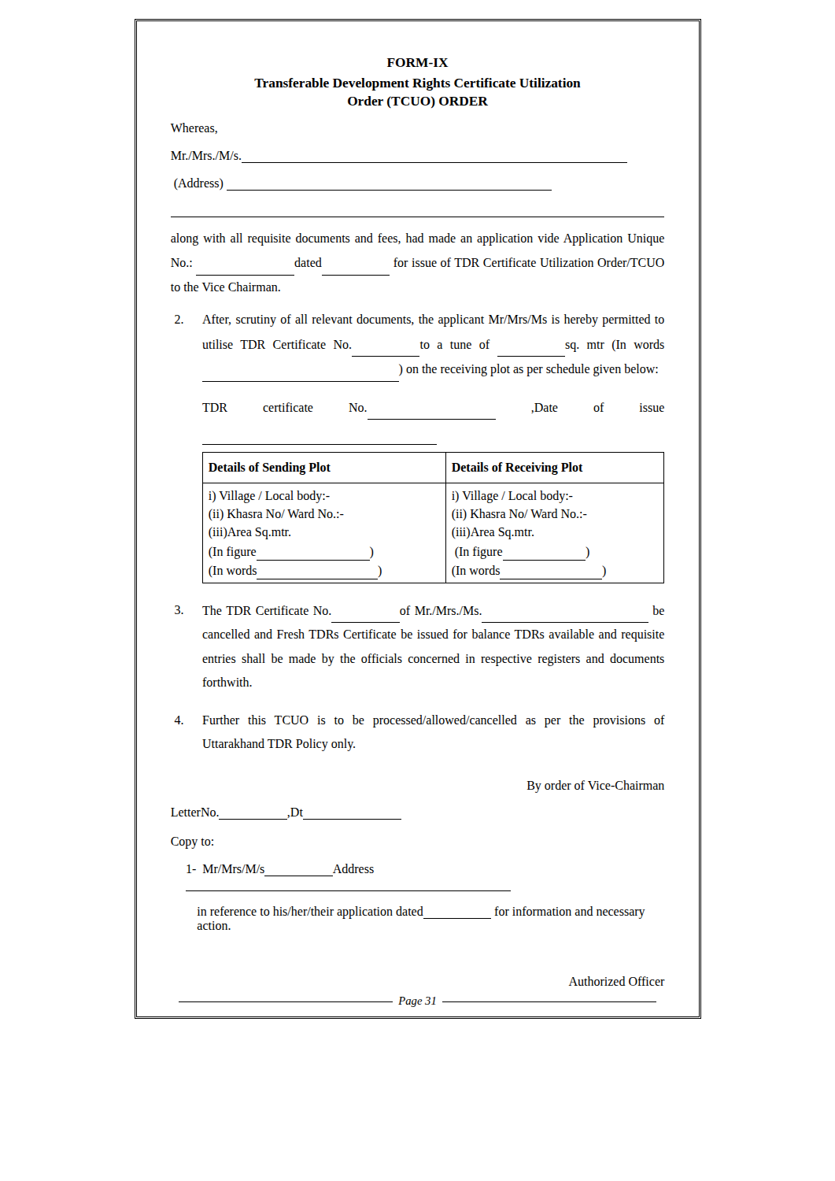FORM-IX
Transferable Development Rights Certificate Utilization
Order (TCUO) ORDER
Whereas,
Mr./Mrs./M/s.
(Address)
along with all requisite documents and fees, had made an application vide Application Unique No.: dated for issue of TDR Certificate Utilization Order/TCUO to the Vice Chairman.
After, scrutiny of all relevant documents, the applicant Mr/Mrs/Ms is hereby permitted to utilise TDR Certificate No. to a tune of sq. mtr (In words ) on the receiving plot as per schedule given below:
TDR certificate No. ,Date of issue
| Details of Sending Plot | Details of Receiving Plot |
| --- | --- |
| i) Village / Local body:- (ii) Khasra No/ Ward No.:- (iii)Area Sq.mtr. (In figure ) (In words ) | i) Village / Local body:- (ii) Khasra No/ Ward No.:- (iii)Area Sq.mtr. (In figure ) (In words ) |
The TDR Certificate No. of Mr./Mrs./Ms. be cancelled and Fresh TDRs Certificate be issued for balance TDRs available and requisite entries shall be made by the officials concerned in respective registers and documents forthwith.
Further this TCUO is to be processed/allowed/cancelled as per the provisions of Uttarakhand TDR Policy only.
By order of Vice-Chairman
LetterNo. ,Dt
Copy to:
1- Mr/Mrs/M/s Address
in reference to his/her/their application dated for information and necessary action.
Authorized Officer
Page 31